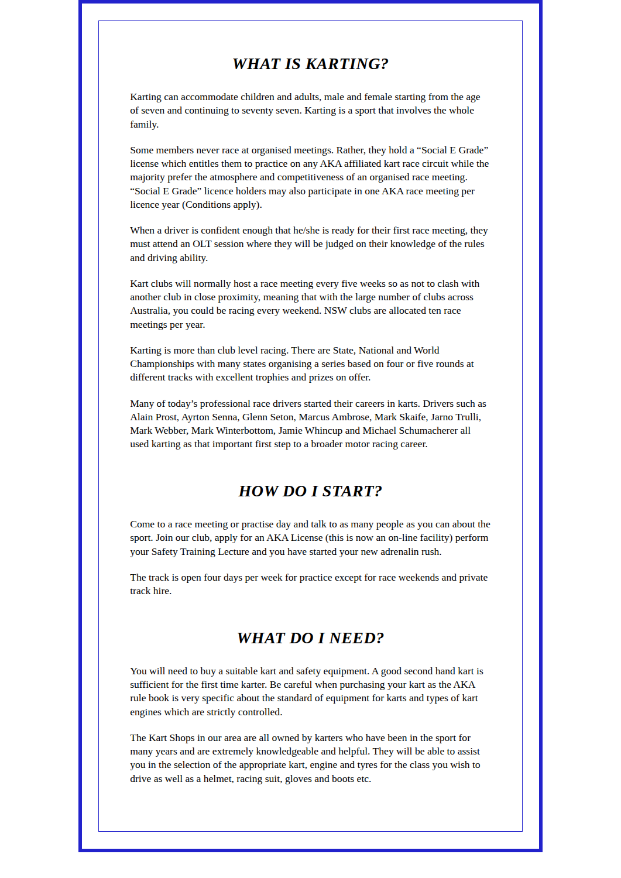WHAT IS KARTING?
Karting can accommodate children and adults, male and female starting from the age of seven and continuing to seventy seven. Karting is a sport that involves the whole family.
Some members never race at organised meetings. Rather, they hold a “Social E Grade” license which entitles them to practice on any AKA affiliated kart race circuit while the majority prefer the atmosphere and competitiveness of an organised race meeting. “Social E Grade” licence holders may also participate in one AKA race meeting per licence year (Conditions apply).
When a driver is confident enough that he/she is ready for their first race meeting, they must attend an OLT session where they will be judged on their knowledge of the rules and driving ability.
Kart clubs will normally host a race meeting every five weeks so as not to clash with another club in close proximity, meaning that with the large number of clubs across Australia, you could be racing every weekend. NSW clubs are allocated ten race meetings per year.
Karting is more than club level racing. There are State, National and World Championships with many states organising a series based on four or five rounds at different tracks with excellent trophies and prizes on offer.
Many of today’s professional race drivers started their careers in karts. Drivers such as Alain Prost, Ayrton Senna, Glenn Seton, Marcus Ambrose, Mark Skaife, Jarno Trulli, Mark Webber, Mark Winterbottom, Jamie Whincup and Michael Schumacherer all used karting as that important first step to a broader motor racing career.
HOW DO I START?
Come to a race meeting or practise day and talk to as many people as you can about the sport. Join our club, apply for an AKA License (this is now an on-line facility) perform your Safety Training Lecture and you have started your new adrenalin rush.
The track is open four days per week for practice except for race weekends and private track hire.
WHAT DO I NEED?
You will need to buy a suitable kart and safety equipment. A good second hand kart is sufficient for the first time karter. Be careful when purchasing your kart as the AKA rule book is very specific about the standard of equipment for karts and types of kart engines which are strictly controlled.
The Kart Shops in our area are all owned by karters who have been in the sport for many years and are extremely knowledgeable and helpful. They will be able to assist you in the selection of the appropriate kart, engine and tyres for the class you wish to drive as well as a helmet, racing suit, gloves and boots etc.